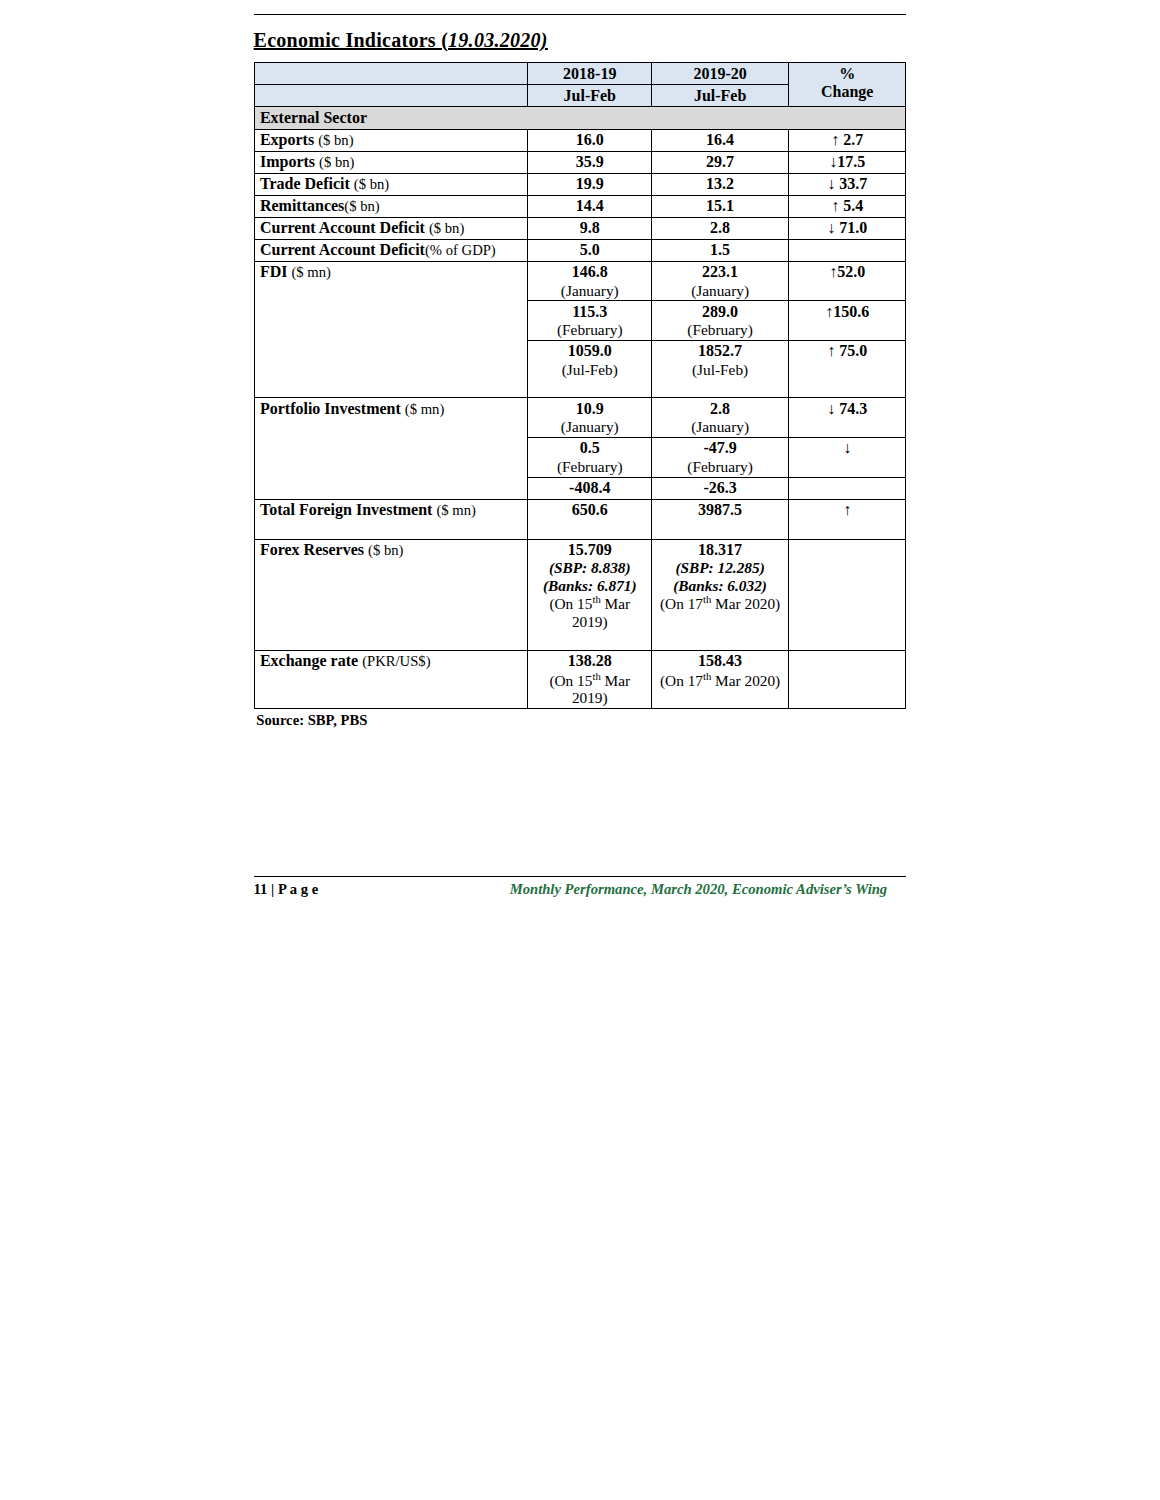Economic Indicators (19.03.2020)
| | 2018-19 | 2019-20 | % Change |
| | Jul-Feb | Jul-Feb |
| External Sector |
| Exports ($ bn) | 16.0 | 16.4 | ↑ 2.7 |
| Imports ($ bn) | 35.9 | 29.7 | ↓ 17.5 |
| Trade Deficit ($ bn) | 19.9 | 13.2 | ↓ 33.7 |
| Remittances ($ bn) | 14.4 | 15.1 | ↑ 5.4 |
| Current Account Deficit ($ bn) | 9.8 | 2.8 | ↓ 71.0 |
| Current Account Deficit (% of GDP) | 5.0 | 1.5 | |
| FDI ($ mn) | 146.8 (January) | 223.1 (January) | ↑ 52.0 |
| 115.3 (February) | 289.0 (February) | ↑ 150.6 |
| 1059.0 (Jul-Feb) | 1852.7 (Jul-Feb) | ↑ 75.0 |
| Portfolio Investment ($ mn) | 10.9 (January) | 2.8 (January) | ↓ 74.3 |
| 0.5 (February) | -47.9 (February) | ↓ |
| -408.4 | -26.3 | |
| Total Foreign Investment ($ mn) | 650.6 | 3987.5 | ↑ |
| Forex Reserves ($ bn) | 15.709 (SBP: 8.838) (Banks: 6.871) (On 15 th Mar 2019) | 18.317 (SBP: 12.285) (Banks: 6.032) (On 17 th Mar 2020) | |
| Exchange rate (PKR/US$) | 138.28 (On 15 th Mar 2019) | 158.43 (On 17 th Mar 2020) | |
Source: SBP, PBS
11 | P a g e
Monthly Performance, March 2020, Economic Adviser’s Wing